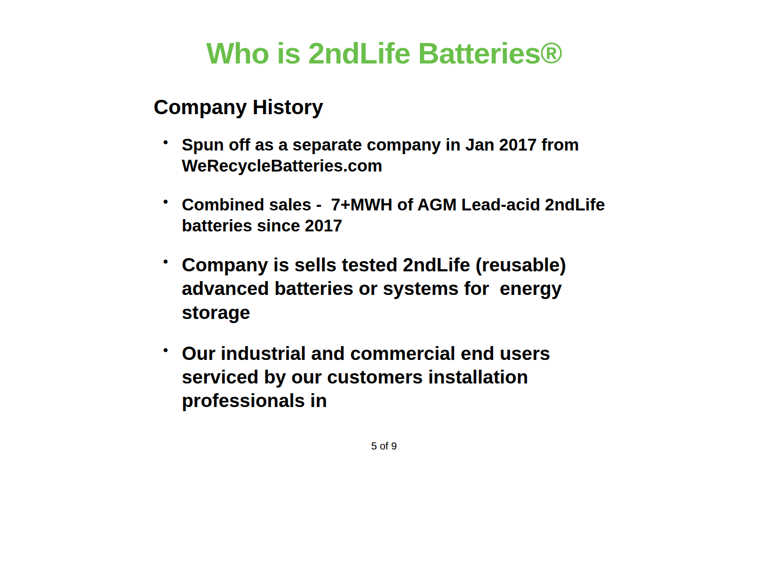Who is 2ndLife Batteries®
Company History
Spun off as a separate company in Jan 2017 from WeRecycleBatteries.com
Combined sales - 7+MWH of AGM Lead-acid 2ndLife batteries since 2017
Company is sells tested 2ndLife (reusable) advanced batteries or systems for energy storage
Our industrial and commercial end users serviced by our customers installation professionals in
5 of 9